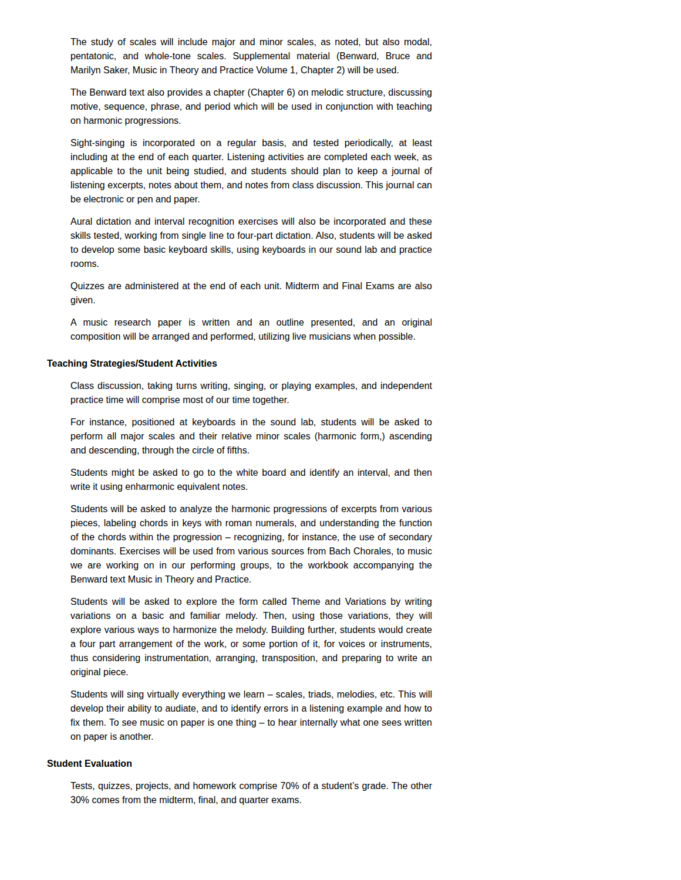The study of scales will include major and minor scales, as noted, but also modal, pentatonic, and whole-tone scales. Supplemental material (Benward, Bruce and Marilyn Saker, Music in Theory and Practice Volume 1, Chapter 2) will be used.
The Benward text also provides a chapter (Chapter 6) on melodic structure, discussing motive, sequence, phrase, and period which will be used in conjunction with teaching on harmonic progressions.
Sight-singing is incorporated on a regular basis, and tested periodically, at least including at the end of each quarter. Listening activities are completed each week, as applicable to the unit being studied, and students should plan to keep a journal of listening excerpts, notes about them, and notes from class discussion. This journal can be electronic or pen and paper.
Aural dictation and interval recognition exercises will also be incorporated and these skills tested, working from single line to four-part dictation. Also, students will be asked to develop some basic keyboard skills, using keyboards in our sound lab and practice rooms.
Quizzes are administered at the end of each unit. Midterm and Final Exams are also given.
A music research paper is written and an outline presented, and an original composition will be arranged and performed, utilizing live musicians when possible.
Teaching Strategies/Student Activities
Class discussion, taking turns writing, singing, or playing examples, and independent practice time will comprise most of our time together.
For instance, positioned at keyboards in the sound lab, students will be asked to perform all major scales and their relative minor scales (harmonic form,) ascending and descending, through the circle of fifths.
Students might be asked to go to the white board and identify an interval, and then write it using enharmonic equivalent notes.
Students will be asked to analyze the harmonic progressions of excerpts from various pieces, labeling chords in keys with roman numerals, and understanding the function of the chords within the progression – recognizing, for instance, the use of secondary dominants. Exercises will be used from various sources from Bach Chorales, to music we are working on in our performing groups, to the workbook accompanying the Benward text Music in Theory and Practice.
Students will be asked to explore the form called Theme and Variations by writing variations on a basic and familiar melody. Then, using those variations, they will explore various ways to harmonize the melody. Building further, students would create a four part arrangement of the work, or some portion of it, for voices or instruments, thus considering instrumentation, arranging, transposition, and preparing to write an original piece.
Students will sing virtually everything we learn – scales, triads, melodies, etc. This will develop their ability to audiate, and to identify errors in a listening example and how to fix them. To see music on paper is one thing – to hear internally what one sees written on paper is another.
Student Evaluation
Tests, quizzes, projects, and homework comprise 70% of a student’s grade. The other 30% comes from the midterm, final, and quarter exams.